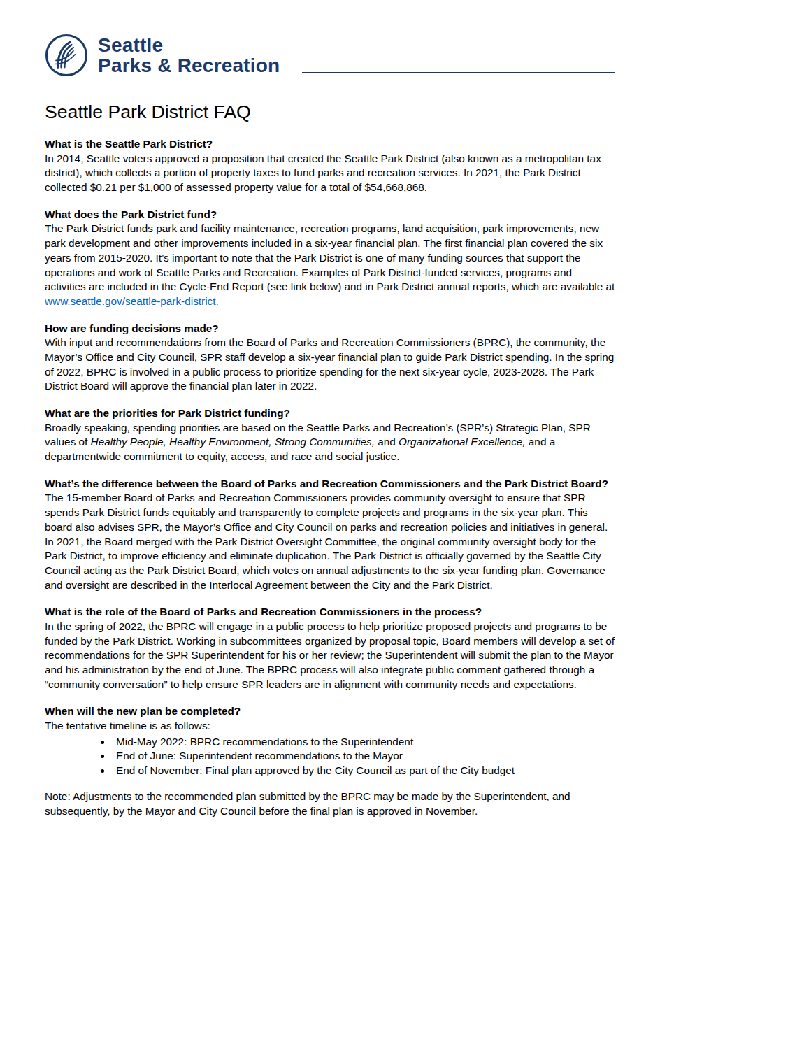Seattle Parks & Recreation
Seattle Park District FAQ
What is the Seattle Park District?
In 2014, Seattle voters approved a proposition that created the Seattle Park District (also known as a metropolitan tax district), which collects a portion of property taxes to fund parks and recreation services. In 2021, the Park District collected $0.21 per $1,000 of assessed property value for a total of $54,668,868.
What does the Park District fund?
The Park District funds park and facility maintenance, recreation programs, land acquisition, park improvements, new park development and other improvements included in a six-year financial plan. The first financial plan covered the six years from 2015-2020. It’s important to note that the Park District is one of many funding sources that support the operations and work of Seattle Parks and Recreation. Examples of Park District-funded services, programs and activities are included in the Cycle-End Report (see link below) and in Park District annual reports, which are available at www.seattle.gov/seattle-park-district.
How are funding decisions made?
With input and recommendations from the Board of Parks and Recreation Commissioners (BPRC), the community, the Mayor’s Office and City Council, SPR staff develop a six-year financial plan to guide Park District spending. In the spring of 2022, BPRC is involved in a public process to prioritize spending for the next six-year cycle, 2023-2028. The Park District Board will approve the financial plan later in 2022.
What are the priorities for Park District funding?
Broadly speaking, spending priorities are based on the Seattle Parks and Recreation’s (SPR’s) Strategic Plan, SPR values of Healthy People, Healthy Environment, Strong Communities, and Organizational Excellence, and a departmentwide commitment to equity, access, and race and social justice.
What’s the difference between the Board of Parks and Recreation Commissioners and the Park District Board?
The 15-member Board of Parks and Recreation Commissioners provides community oversight to ensure that SPR spends Park District funds equitably and transparently to complete projects and programs in the six-year plan. This board also advises SPR, the Mayor’s Office and City Council on parks and recreation policies and initiatives in general. In 2021, the Board merged with the Park District Oversight Committee, the original community oversight body for the Park District, to improve efficiency and eliminate duplication. The Park District is officially governed by the Seattle City Council acting as the Park District Board, which votes on annual adjustments to the six-year funding plan. Governance and oversight are described in the Interlocal Agreement between the City and the Park District.
What is the role of the Board of Parks and Recreation Commissioners in the process?
In the spring of 2022, the BPRC will engage in a public process to help prioritize proposed projects and programs to be funded by the Park District. Working in subcommittees organized by proposal topic, Board members will develop a set of recommendations for the SPR Superintendent for his or her review; the Superintendent will submit the plan to the Mayor and his administration by the end of June. The BPRC process will also integrate public comment gathered through a “community conversation” to help ensure SPR leaders are in alignment with community needs and expectations.
When will the new plan be completed?
The tentative timeline is as follows:
Mid-May 2022: BPRC recommendations to the Superintendent
End of June: Superintendent recommendations to the Mayor
End of November: Final plan approved by the City Council as part of the City budget
Note: Adjustments to the recommended plan submitted by the BPRC may be made by the Superintendent, and subsequently, by the Mayor and City Council before the final plan is approved in November.